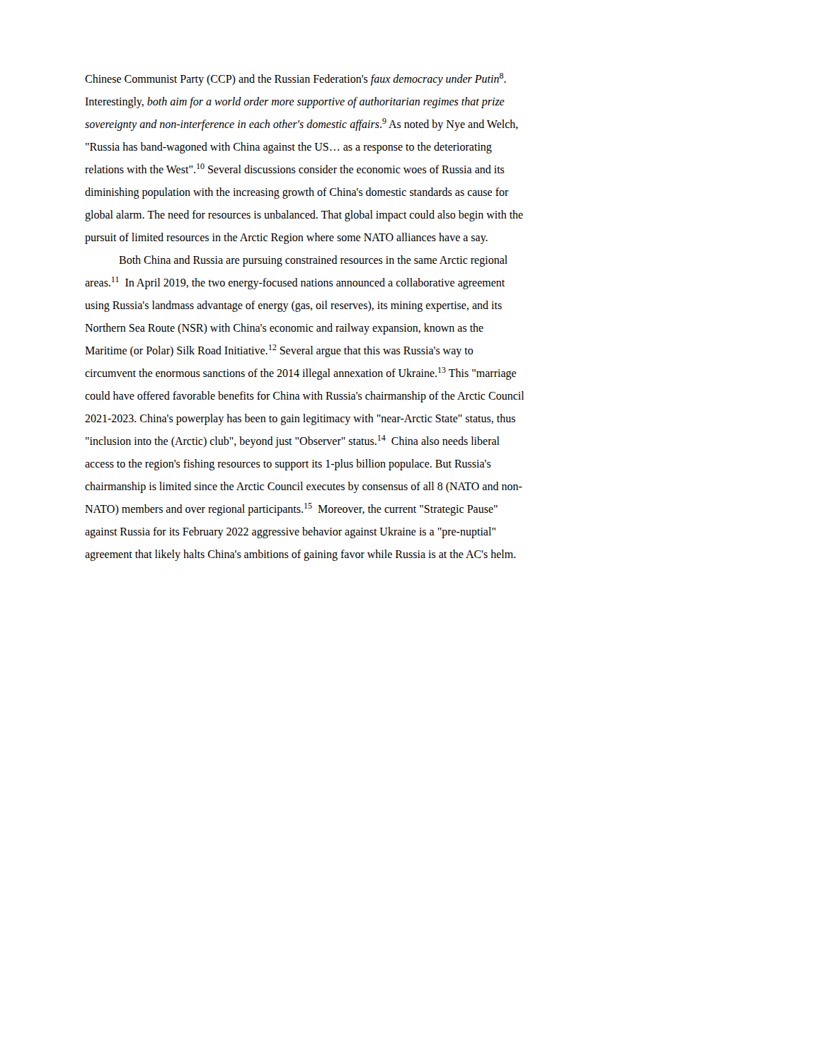Chinese Communist Party (CCP) and the Russian Federation's faux democracy under Putin8. Interestingly, both aim for a world order more supportive of authoritarian regimes that prize sovereignty and non-interference in each other's domestic affairs.9 As noted by Nye and Welch, "Russia has band-wagoned with China against the US… as a response to the deteriorating relations with the West".10 Several discussions consider the economic woes of Russia and its diminishing population with the increasing growth of China's domestic standards as cause for global alarm. The need for resources is unbalanced. That global impact could also begin with the pursuit of limited resources in the Arctic Region where some NATO alliances have a say.
Both China and Russia are pursuing constrained resources in the same Arctic regional areas.11 In April 2019, the two energy-focused nations announced a collaborative agreement using Russia's landmass advantage of energy (gas, oil reserves), its mining expertise, and its Northern Sea Route (NSR) with China's economic and railway expansion, known as the Maritime (or Polar) Silk Road Initiative.12 Several argue that this was Russia's way to circumvent the enormous sanctions of the 2014 illegal annexation of Ukraine.13 This "marriage could have offered favorable benefits for China with Russia's chairmanship of the Arctic Council 2021-2023. China's powerplay has been to gain legitimacy with "near-Arctic State" status, thus "inclusion into the (Arctic) club", beyond just "Observer" status.14 China also needs liberal access to the region's fishing resources to support its 1-plus billion populace. But Russia's chairmanship is limited since the Arctic Council executes by consensus of all 8 (NATO and non-NATO) members and over regional participants.15 Moreover, the current "Strategic Pause" against Russia for its February 2022 aggressive behavior against Ukraine is a "pre-nuptial" agreement that likely halts China's ambitions of gaining favor while Russia is at the AC's helm.